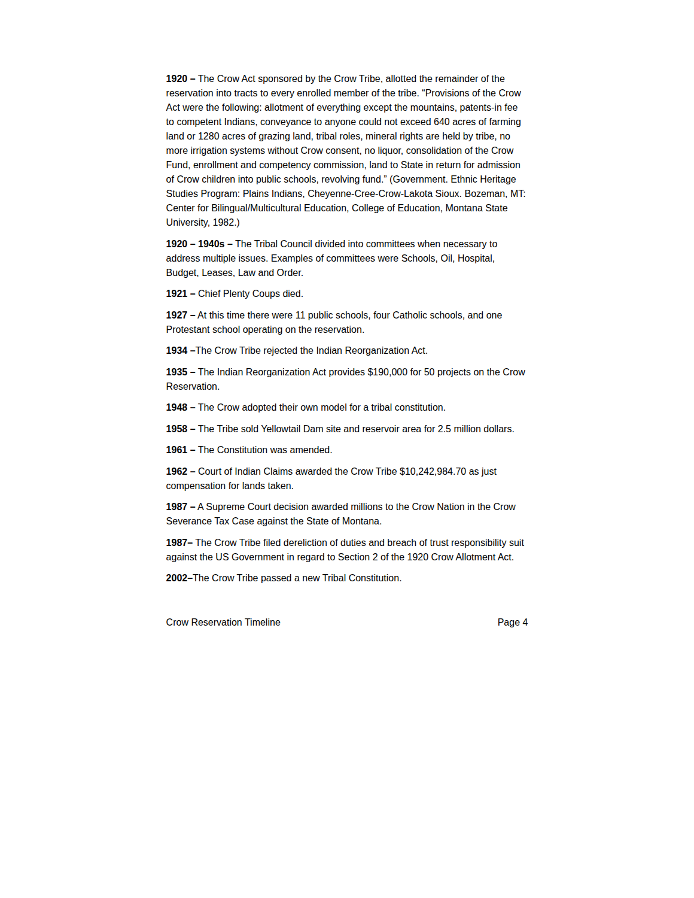1920 – The Crow Act sponsored by the Crow Tribe, allotted the remainder of the reservation into tracts to every enrolled member of the tribe. “Provisions of the Crow Act were the following: allotment of everything except the mountains, patents-in fee to competent Indians, conveyance to anyone could not exceed 640 acres of farming land or 1280 acres of grazing land, tribal roles, mineral rights are held by tribe, no more irrigation systems without Crow consent, no liquor, consolidation of the Crow Fund, enrollment and competency commission, land to State in return for admission of Crow children into public schools, revolving fund.” (Government. Ethnic Heritage Studies Program: Plains Indians, Cheyenne-Cree-Crow-Lakota Sioux. Bozeman, MT: Center for Bilingual/Multicultural Education, College of Education, Montana State University, 1982.)
1920 – 1940s – The Tribal Council divided into committees when necessary to address multiple issues. Examples of committees were Schools, Oil, Hospital, Budget, Leases, Law and Order.
1921 – Chief Plenty Coups died.
1927 – At this time there were 11 public schools, four Catholic schools, and one Protestant school operating on the reservation.
1934 –The Crow Tribe rejected the Indian Reorganization Act.
1935 – The Indian Reorganization Act provides $190,000 for 50 projects on the Crow Reservation.
1948 – The Crow adopted their own model for a tribal constitution.
1958 – The Tribe sold Yellowtail Dam site and reservoir area for 2.5 million dollars.
1961 – The Constitution was amended.
1962 – Court of Indian Claims awarded the Crow Tribe $10,242,984.70 as just compensation for lands taken.
1987 – A Supreme Court decision awarded millions to the Crow Nation in the Crow Severance Tax Case against the State of Montana.
1987– The Crow Tribe filed dereliction of duties and breach of trust responsibility suit against the US Government in regard to Section 2 of the 1920 Crow Allotment Act.
2002–The Crow Tribe passed a new Tribal Constitution.
Crow Reservation Timeline
Page 4